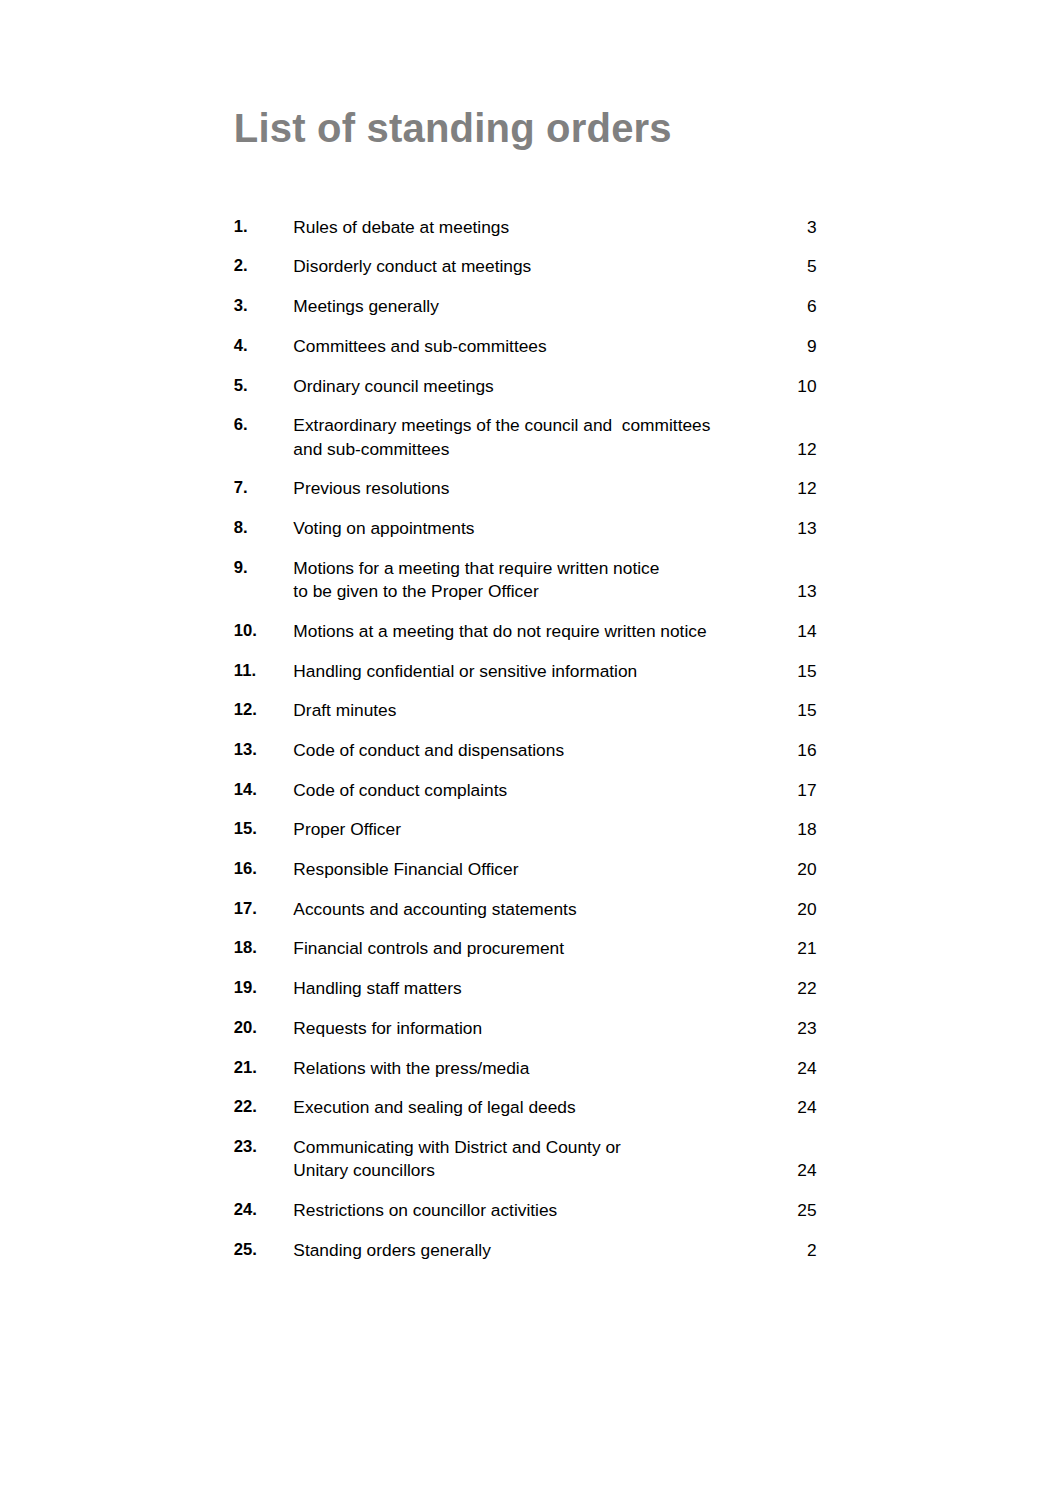List of standing orders
| 1. | Rules of debate at meetings | 3 |
| 2. | Disorderly conduct at meetings | 5 |
| 3. | Meetings generally | 6 |
| 4. | Committees and sub-committees | 9 |
| 5. | Ordinary council meetings | 10 |
| 6. | Extraordinary meetings of the council and committees and sub-committees | 12 |
| 7. | Previous resolutions | 12 |
| 8. | Voting on appointments | 13 |
| 9. | Motions for a meeting that require written notice to be given to the Proper Officer | 13 |
| 10. | Motions at a meeting that do not require written notice | 14 |
| 11. | Handling confidential or sensitive information | 15 |
| 12. | Draft minutes | 15 |
| 13. | Code of conduct and dispensations | 16 |
| 14. | Code of conduct complaints | 17 |
| 15. | Proper Officer | 18 |
| 16. | Responsible Financial Officer | 20 |
| 17. | Accounts and accounting statements | 20 |
| 18. | Financial controls and procurement | 21 |
| 19. | Handling staff matters | 22 |
| 20. | Requests for information | 23 |
| 21. | Relations with the press/media | 24 |
| 22. | Execution and sealing of legal deeds | 24 |
| 23. | Communicating with District and County or Unitary councillors | 24 |
| 24. | Restrictions on councillor activities | 25 |
| 25. | Standing orders generally | 2 |